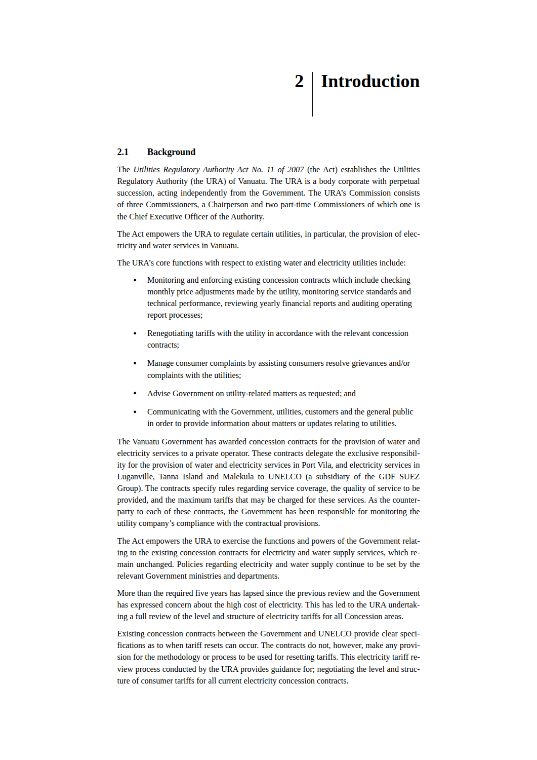2
Introduction
2.1 Background
The Utilities Regulatory Authority Act No. 11 of 2007 (the Act) establishes the Utilities Regulatory Authority (the URA) of Vanuatu. The URA is a body corporate with perpetual succession, acting independently from the Government. The URA’s Commission consists of three Commissioners, a Chairperson and two part-time Commissioners of which one is the Chief Executive Officer of the Authority.
The Act empowers the URA to regulate certain utilities, in particular, the provision of electricity and water services in Vanuatu.
The URA’s core functions with respect to existing water and electricity utilities include:
Monitoring and enforcing existing concession contracts which include checking monthly price adjustments made by the utility, monitoring service standards and technical performance, reviewing yearly financial reports and auditing operating report processes;
Renegotiating tariffs with the utility in accordance with the relevant concession contracts;
Manage consumer complaints by assisting consumers resolve grievances and/or complaints with the utilities;
Advise Government on utility-related matters as requested; and
Communicating with the Government, utilities, customers and the general public in order to provide information about matters or updates relating to utilities.
The Vanuatu Government has awarded concession contracts for the provision of water and electricity services to a private operator. These contracts delegate the exclusive responsibility for the provision of water and electricity services in Port Vila, and electricity services in Luganville, Tanna Island and Malekula to UNELCO (a subsidiary of the GDF SUEZ Group). The contracts specify rules regarding service coverage, the quality of service to be provided, and the maximum tariffs that may be charged for these services. As the counterparty to each of these contracts, the Government has been responsible for monitoring the utility company’s compliance with the contractual provisions.
The Act empowers the URA to exercise the functions and powers of the Government relating to the existing concession contracts for electricity and water supply services, which remain unchanged. Policies regarding electricity and water supply continue to be set by the relevant Government ministries and departments.
More than the required five years has lapsed since the previous review and the Government has expressed concern about the high cost of electricity. This has led to the URA undertaking a full review of the level and structure of electricity tariffs for all Concession areas.
Existing concession contracts between the Government and UNELCO provide clear specifications as to when tariff resets can occur. The contracts do not, however, make any provision for the methodology or process to be used for resetting tariffs. This electricity tariff review process conducted by the URA provides guidance for; negotiating the level and structure of consumer tariffs for all current electricity concession contracts.